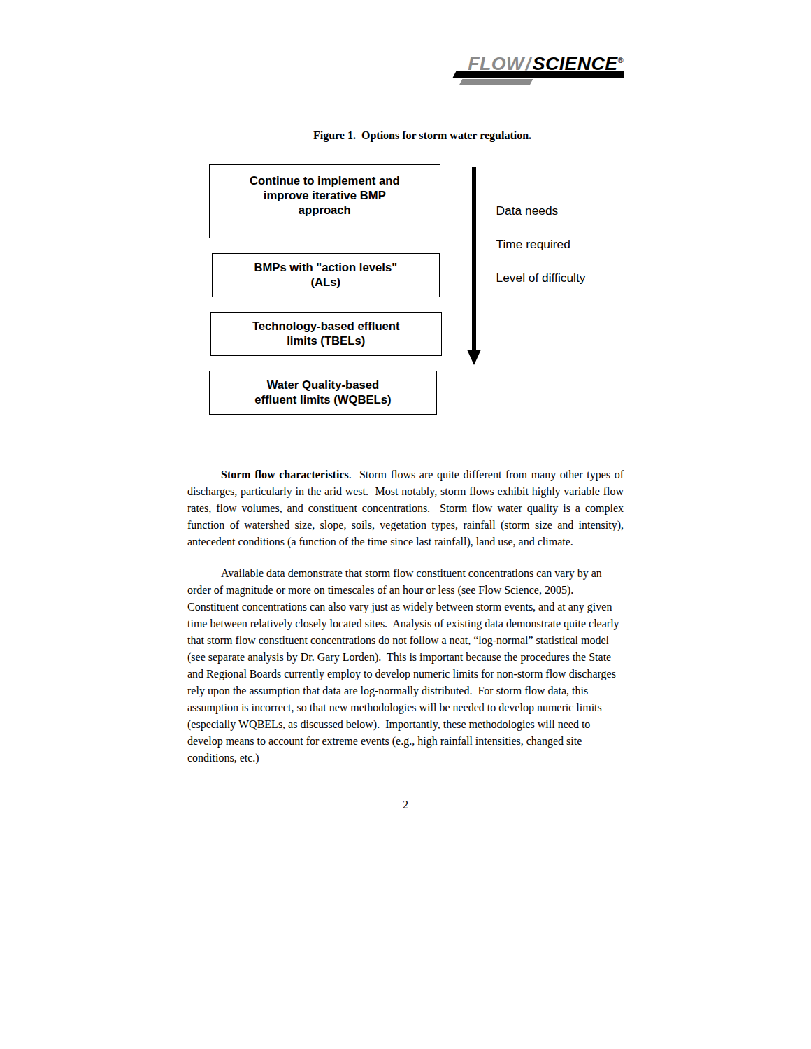FLOW/SCIENCE®
Figure 1. Options for storm water regulation.
Continue to implement and
improve iterative BMP
approach
BMPs with "action levels"
(ALs)
Technology-based effluent
limits (TBELs)
Water Quality-based
effluent limits (WQBELs)
Data needs
Time required
Level of difficulty
Storm flow characteristics. Storm flows are quite different from many other types of discharges, particularly in the arid west. Most notably, storm flows exhibit highly variable flow rates, flow volumes, and constituent concentrations. Storm flow water quality is a complex function of watershed size, slope, soils, vegetation types, rainfall (storm size and intensity), antecedent conditions (a function of the time since last rainfall), land use, and climate.
Available data demonstrate that storm flow constituent concentrations can vary by an order of magnitude or more on timescales of an hour or less (see Flow Science, 2005). Constituent concentrations can also vary just as widely between storm events, and at any given time between relatively closely located sites. Analysis of existing data demonstrate quite clearly that storm flow constituent concentrations do not follow a neat, “log-normal” statistical model (see separate analysis by Dr. Gary Lorden). This is important because the procedures the State and Regional Boards currently employ to develop numeric limits for non-storm flow discharges rely upon the assumption that data are log-normally distributed. For storm flow data, this assumption is incorrect, so that new methodologies will be needed to develop numeric limits (especially WQBELs, as discussed below). Importantly, these methodologies will need to develop means to account for extreme events (e.g., high rainfall intensities, changed site conditions, etc.)
2